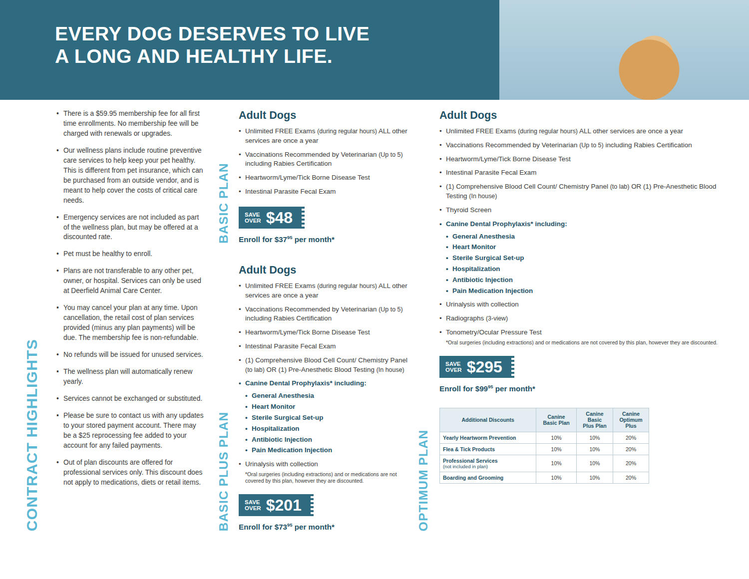Every dog deserves to live
a long and healthy life.
Contract Highlights
There is a $59.95 membership fee for all first time enrollments. No membership fee will be charged with renewals or upgrades.
Our wellness plans include routine preventive care services to help keep your pet healthy. This is different from pet insurance, which can be purchased from an outside vendor, and is meant to help cover the costs of critical care needs.
Emergency services are not included as part of the wellness plan, but may be offered at a discounted rate.
Pet must be healthy to enroll.
Plans are not transferable to any other pet, owner, or hospital. Services can only be used at Deerfield Animal Care Center.
You may cancel your plan at any time. Upon cancellation, the retail cost of plan services provided (minus any plan payments) will be due. The membership fee is non-refundable.
No refunds will be issued for unused services.
The wellness plan will automatically renew yearly.
Services cannot be exchanged or substituted.
Please be sure to contact us with any updates to your stored payment account. There may be a $25 reprocessing fee added to your account for any failed payments.
Out of plan discounts are offered for professional services only. This discount does not apply to medications, diets or retail items.
Basic Plan
Adult Dogs
Unlimited FREE Exams (during regular hours) ALL other services are once a year
Vaccinations Recommended by Veterinarian (Up to 5) including Rabies Certification
Heartworm/Lyme/Tick Borne Disease Test
Intestinal Parasite Fecal Exam
Save
Over $48
Enroll for $3795 per month*
Basic Plus Plan
Adult Dogs
Unlimited FREE Exams (during regular hours) ALL other services are once a year
Vaccinations Recommended by Veterinarian (Up to 5) including Rabies Certification
Heartworm/Lyme/Tick Borne Disease Test
Intestinal Parasite Fecal Exam
(1) Comprehensive Blood Cell Count/ Chemistry Panel (to lab) OR (1) Pre-Anesthetic Blood Testing (In house)
Canine Dental Prophylaxis* including:
General Anesthesia
Heart Monitor
Sterile Surgical Set-up
Hospitalization
Antibiotic Injection
Pain Medication Injection
Urinalysis with collection *Oral surgeries (including extractions) and or medications are not covered by this plan, however they are discounted.
Save
Over $201
Enroll for $7395 per month*
Optimum Plan
Adult Dogs
Unlimited FREE Exams (during regular hours) ALL other services are once a year
Vaccinations Recommended by Veterinarian (Up to 5) including Rabies Certification
Heartworm/Lyme/Tick Borne Disease Test
Intestinal Parasite Fecal Exam
(1) Comprehensive Blood Cell Count/ Chemistry Panel (to lab) OR (1) Pre-Anesthetic Blood Testing (In house)
Thyroid Screen
Canine Dental Prophylaxis* including:
General Anesthesia
Heart Monitor
Sterile Surgical Set-up
Hospitalization
Antibiotic Injection
Pain Medication Injection
Urinalysis with collection
Radiographs (3-view)
Tonometry/Ocular Pressure Test *Oral surgeries (including extractions) and or medications are not covered by this plan, however they are discounted.
Save
Over $295
Enroll for $9995 per month*
| Additional Discounts | Canine Basic Plan | Canine Basic Plus Plan | Canine Optimum Plus |
| --- | --- | --- | --- |
| Yearly Heartworm Prevention | 10% | 10% | 20% |
| Flea & Tick Products | 10% | 10% | 20% |
| Professional Services (not included in plan) | 10% | 10% | 20% |
| Boarding and Grooming | 10% | 10% | 20% |